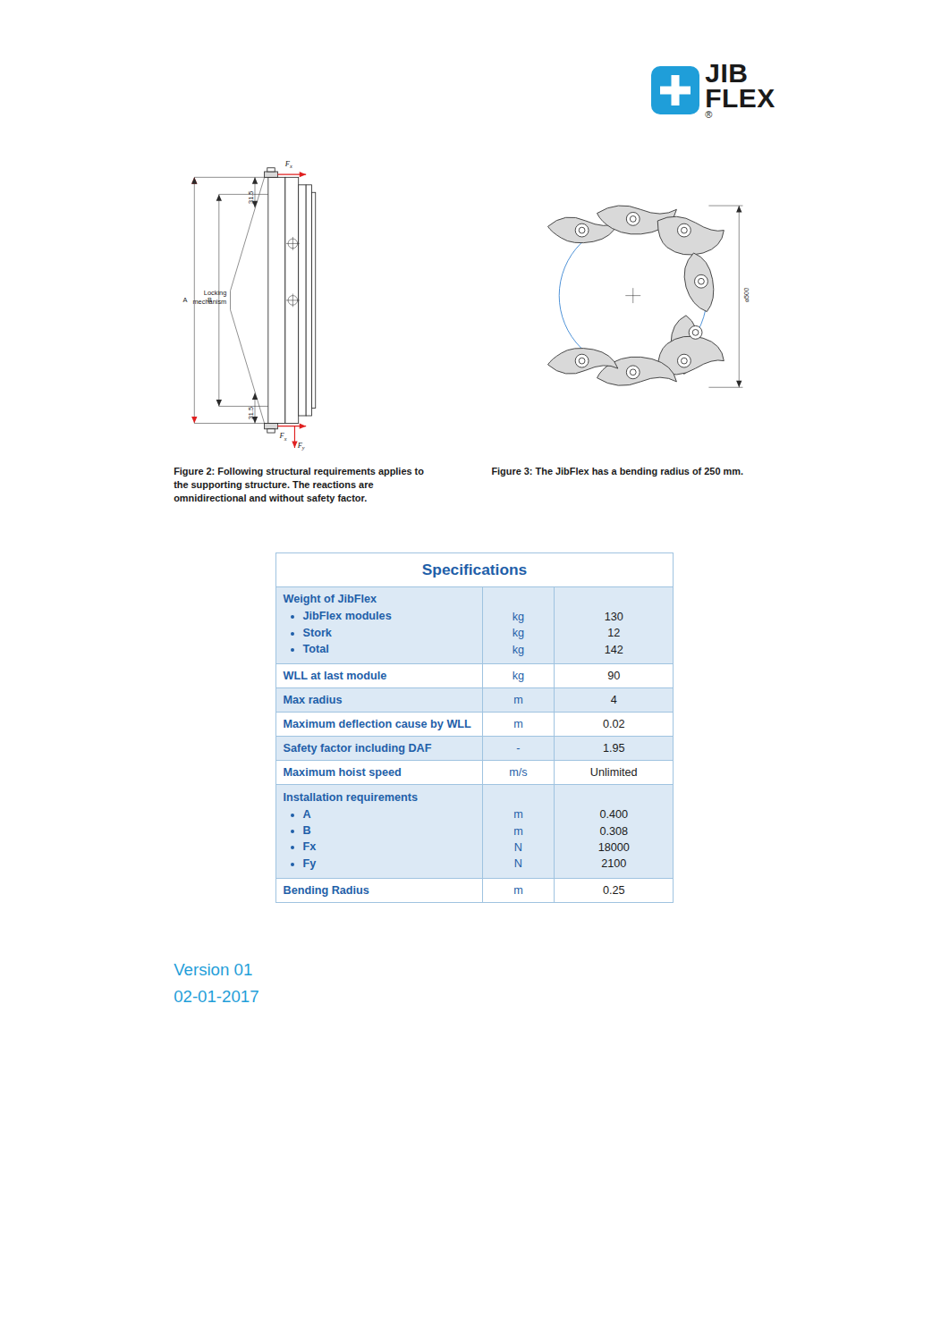JIB FLEX®
A B Fx Fx Fy 31.5 31.5 Locking mechanism
Figure 2: Following structural requirements applies to the supporting structure. The reactions are omnidirectional and without safety factor.
⌀500
Figure 3: The JibFlex has a bending radius of 250 mm.
| Specifications |
| --- |
| Weight of JibFlex JibFlex modules Stork Total | kg kg kg | 130 12 142 |
| WLL at last module | kg | 90 |
| Max radius | m | 4 |
| Maximum deflection cause by WLL | m | 0.02 |
| Safety factor including DAF | - | 1.95 |
| Maximum hoist speed | m/s | Unlimited |
| Installation requirements A B Fx Fy | m m N N | 0.400 0.308 18000 2100 |
| Bending Radius | m | 0.25 |
Version 01
02-01-2017